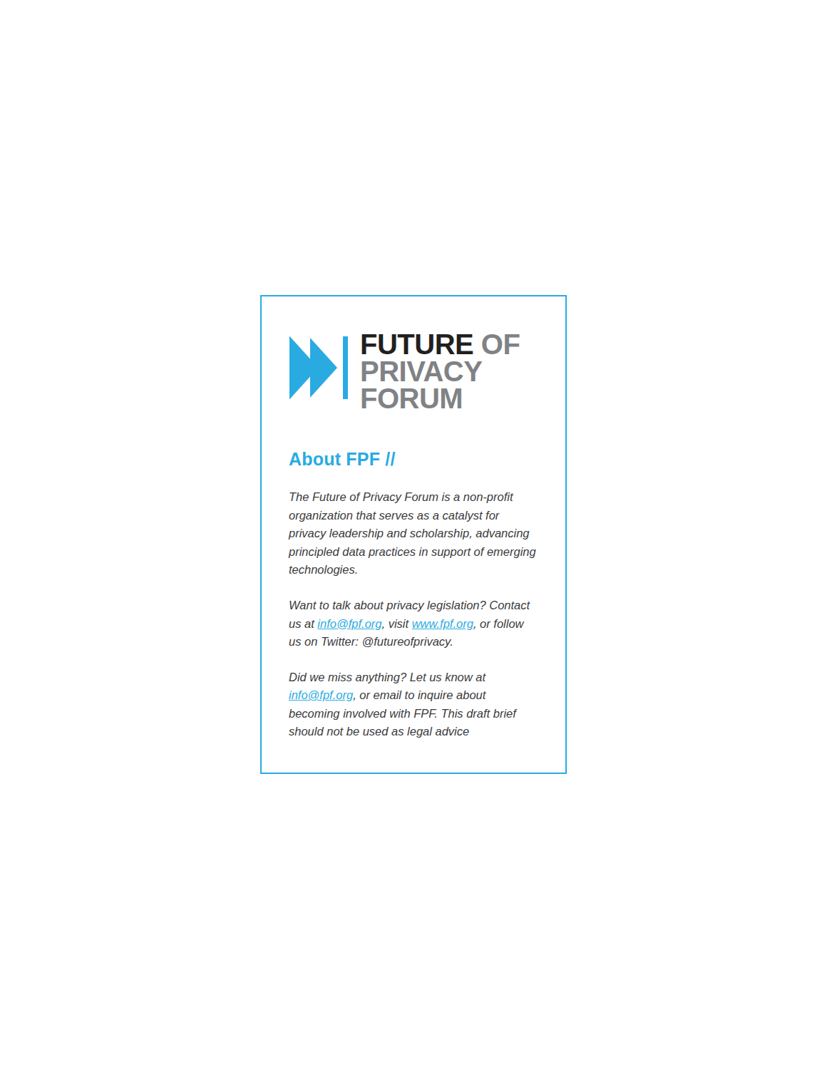Future of Privacy Forum
About FPF //
The Future of Privacy Forum is a non-profit organization that serves as a catalyst for privacy leadership and scholarship, advancing principled data practices in support of emerging technologies.
Want to talk about privacy legislation? Contact us at info@fpf.org, visit www.fpf.org, or follow us on Twitter: @futureofprivacy.
Did we miss anything? Let us know at info@fpf.org, or email to inquire about becoming involved with FPF. This draft brief should not be used as legal advice